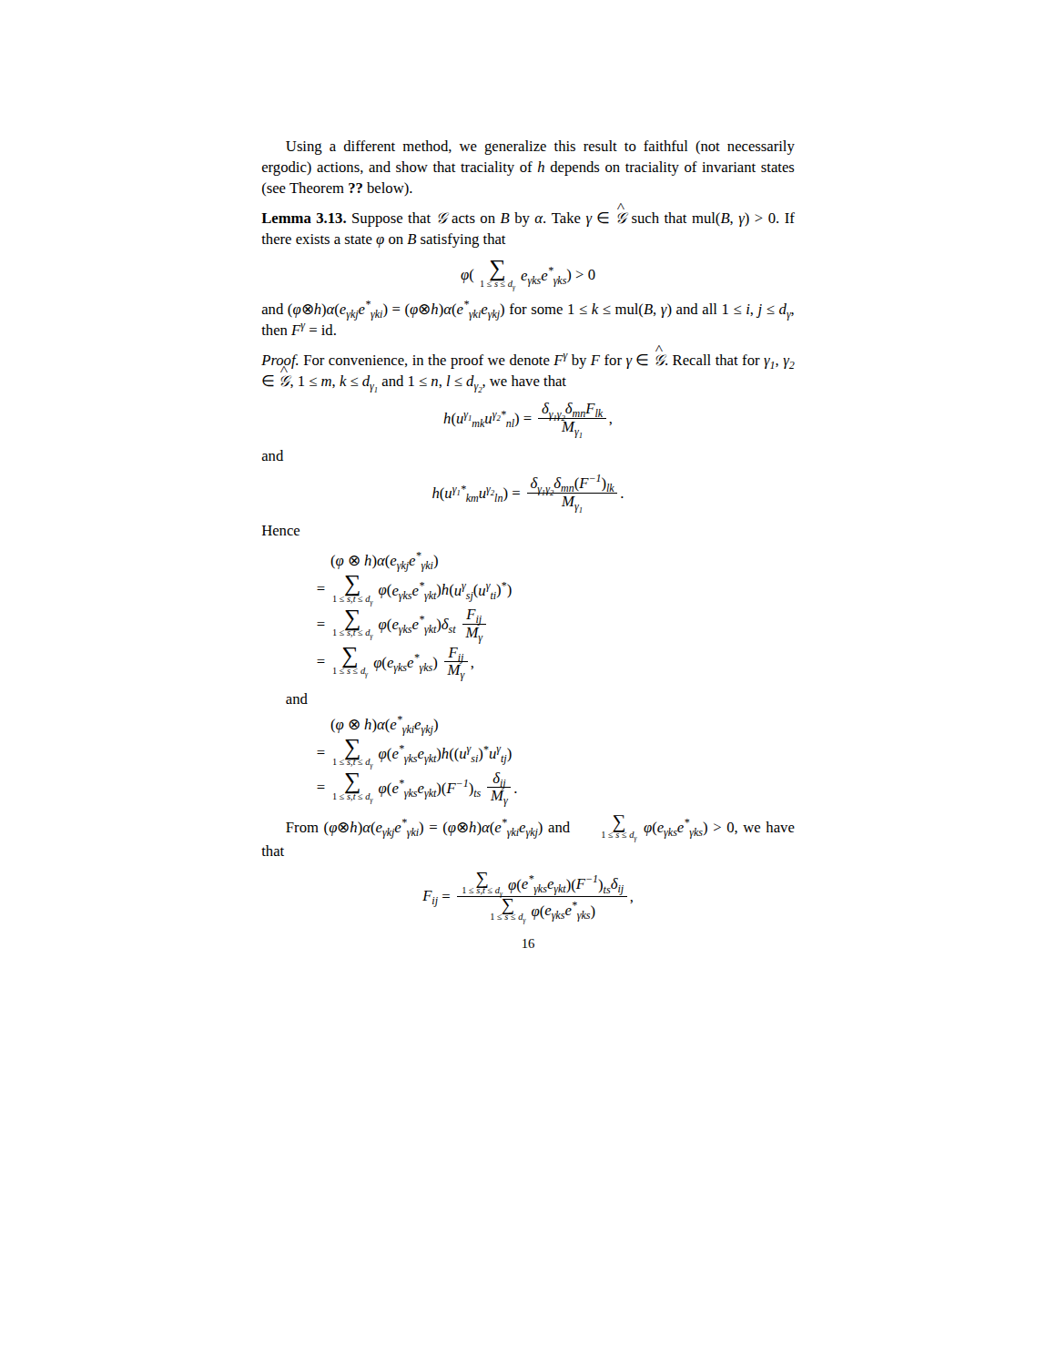Using a different method, we generalize this result to faithful (not necessarily ergodic) actions, and show that traciality of h depends on traciality of invariant states (see Theorem ?? below).
Lemma 3.13. Suppose that 𝒢 acts on B by α. Take γ ∈ 𝒢 such that mul(B, γ) > 0. If there exists a state φ on B satisfying that
φ( ∑1 ≤ s ≤ dγ eγks e*γks) > 0
and (φ⊗h)α(eγkj e*γki) = (φ⊗h)α(e*γki eγkj) for some 1 ≤ k ≤ mul(B, γ) and all 1 ≤ i, j ≤ dγ, then Fγ = id.
Proof. For convenience, in the proof we denote Fγ by F for γ ∈ 𝒢. Recall that for γ1, γ2 ∈ 𝒢, 1 ≤ m, k ≤ dγ1 and 1 ≤ n, l ≤ dγ2, we have that
h(uγ1mk uγ2*nl) = δγ1γ2 δmn Flk Mγ1,
and
h(uγ1*km uγ2ln) = δγ1γ2 δmn(F−1)lk Mγ1.
Hence
(φ ⊗ h)α(eγkj e*γki)
=
∑1 ≤ s,t ≤ dγ φ(eγks e*γkt)h(uγsj(uγti)*)
=
∑1 ≤ s,t ≤ dγ φ(eγks e*γkt)δst Fij Mγ
=
∑1 ≤ s ≤ dγ φ(eγks e*γks) Fij Mγ,
and
(φ ⊗ h)α(e*γki eγkj)
=
∑1 ≤ s,t ≤ dγ φ(e*γks eγkt)h((uγsi)*uγtj)
=
∑1 ≤ s,t ≤ dγ φ(e*γks eγkt)(F−1)ts δij Mγ.
From (φ⊗h)α(eγkj e*γki) = (φ⊗h)α(e*γki eγkj) and ∑1 ≤ s ≤ dγ φ(eγks e*γks) > 0, we have that
Fij = ∑1 ≤ s,t ≤ dγ φ(e*γks eγkt)(F−1)tsδij ∑1 ≤ s ≤ dγ φ(eγks e*γks) ,
16